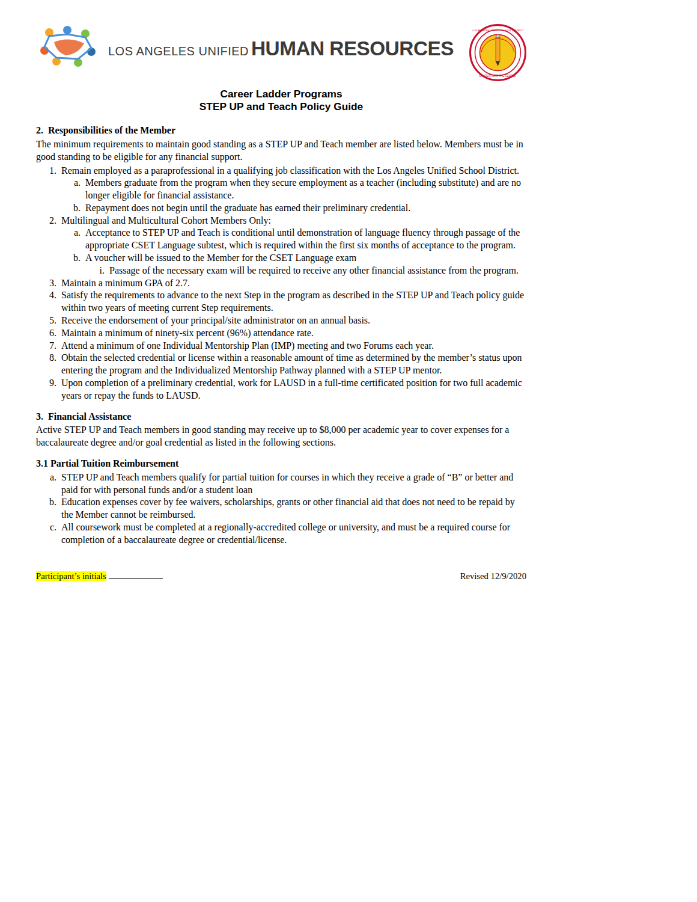LOS ANGELES UNIFIED HUMAN RESOURCES
LOS ANGELES UNIFIED SCHOOL DISTRICT STUDENTS AT THE CENTER
Career Ladder Programs STEP UP and Teach Policy Guide
2. Responsibilities of the Member
The minimum requirements to maintain good standing as a STEP UP and Teach member are listed below. Members must be in good standing to be eligible for any financial support.
Remain employed as a paraprofessional in a qualifying job classification with the Los Angeles Unified School District.
Members graduate from the program when they secure employment as a teacher (including substitute) and are no longer eligible for financial assistance.
Repayment does not begin until the graduate has earned their preliminary credential.
Multilingual and Multicultural Cohort Members Only:
Acceptance to STEP UP and Teach is conditional until demonstration of language fluency through passage of the appropriate CSET Language subtest, which is required within the first six months of acceptance to the program.
A voucher will be issued to the Member for the CSET Language exam
Passage of the necessary exam will be required to receive any other financial assistance from the program.
Maintain a minimum GPA of 2.7.
Satisfy the requirements to advance to the next Step in the program as described in the STEP UP and Teach policy guide within two years of meeting current Step requirements.
Receive the endorsement of your principal/site administrator on an annual basis.
Maintain a minimum of ninety-six percent (96%) attendance rate.
Attend a minimum of one Individual Mentorship Plan (IMP) meeting and two Forums each year.
Obtain the selected credential or license within a reasonable amount of time as determined by the member’s status upon entering the program and the Individualized Mentorship Pathway planned with a STEP UP mentor.
Upon completion of a preliminary credential, work for LAUSD in a full-time certificated position for two full academic years or repay the funds to LAUSD.
3. Financial Assistance
Active STEP UP and Teach members in good standing may receive up to $8,000 per academic year to cover expenses for a baccalaureate degree and/or goal credential as listed in the following sections.
3.1 Partial Tuition Reimbursement
STEP UP and Teach members qualify for partial tuition for courses in which they receive a grade of “B” or better and paid for with personal funds and/or a student loan
Education expenses cover by fee waivers, scholarships, grants or other financial aid that does not need to be repaid by the Member cannot be reimbursed.
All coursework must be completed at a regionally-accredited college or university, and must be a required course for completion of a baccalaureate degree or credential/license.
Participant’s initials
Revised 12/9/2020